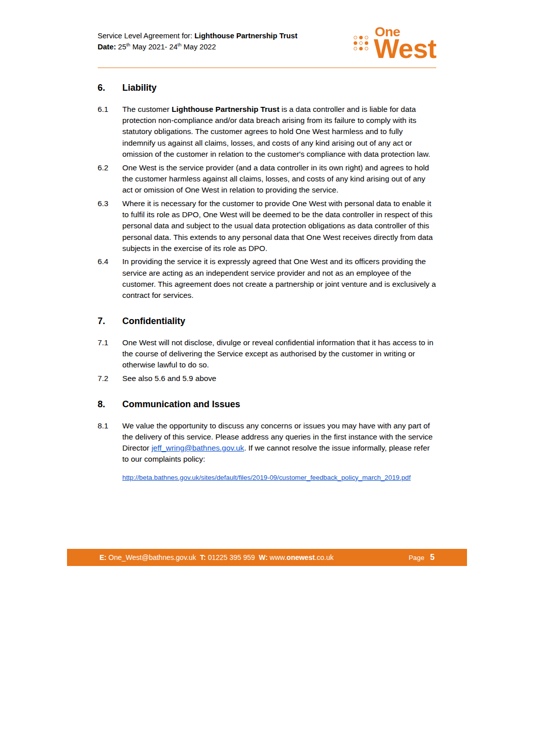Service Level Agreement for: Lighthouse Partnership Trust
Date: 25th May 2021- 24th May 2022
One West
6. Liability
6.1
The customer Lighthouse Partnership Trust is a data controller and is liable for data protection non-compliance and/or data breach arising from its failure to comply with its statutory obligations. The customer agrees to hold One West harmless and to fully indemnify us against all claims, losses, and costs of any kind arising out of any act or omission of the customer in relation to the customer's compliance with data protection law.
6.2
One West is the service provider (and a data controller in its own right) and agrees to hold the customer harmless against all claims, losses, and costs of any kind arising out of any act or omission of One West in relation to providing the service.
6.3
Where it is necessary for the customer to provide One West with personal data to enable it to fulfil its role as DPO, One West will be deemed to be the data controller in respect of this personal data and subject to the usual data protection obligations as data controller of this personal data. This extends to any personal data that One West receives directly from data subjects in the exercise of its role as DPO.
6.4
In providing the service it is expressly agreed that One West and its officers providing the service are acting as an independent service provider and not as an employee of the customer. This agreement does not create a partnership or joint venture and is exclusively a contract for services.
7. Confidentiality
7.1
One West will not disclose, divulge or reveal confidential information that it has access to in the course of delivering the Service except as authorised by the customer in writing or otherwise lawful to do so.
7.2
See also 5.6 and 5.9 above
8. Communication and Issues
8.1
We value the opportunity to discuss any concerns or issues you may have with any part of the delivery of this service. Please address any queries in the first instance with the service Director jeff_wring@bathnes.gov.uk. If we cannot resolve the issue informally, please refer to our complaints policy:
http://beta.bathnes.gov.uk/sites/default/files/2019-09/customer_feedback_policy_march_2019.pdf
E: One_West@bathnes.gov.uk T: 01225 395 959 W: www.onewest.co.uk
Page5